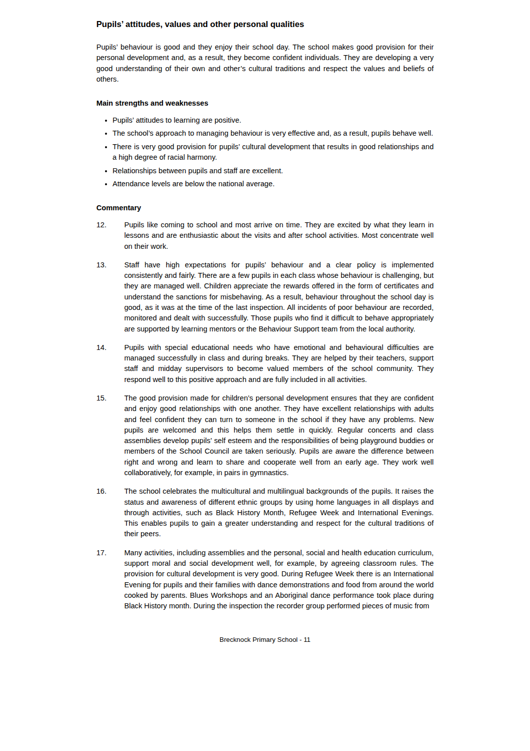Pupils’ attitudes, values and other personal qualities
Pupils’ behaviour is good and they enjoy their school day. The school makes good provision for their personal development and, as a result, they become confident individuals. They are developing a very good understanding of their own and other’s cultural traditions and respect the values and beliefs of others.
Main strengths and weaknesses
Pupils’ attitudes to learning are positive.
The school’s approach to managing behaviour is very effective and, as a result, pupils behave well.
There is very good provision for pupils’ cultural development that results in good relationships and a high degree of racial harmony.
Relationships between pupils and staff are excellent.
Attendance levels are below the national average.
Commentary
12.
Pupils like coming to school and most arrive on time. They are excited by what they learn in lessons and are enthusiastic about the visits and after school activities. Most concentrate well on their work.
13.
Staff have high expectations for pupils’ behaviour and a clear policy is implemented consistently and fairly. There are a few pupils in each class whose behaviour is challenging, but they are managed well. Children appreciate the rewards offered in the form of certificates and understand the sanctions for misbehaving. As a result, behaviour throughout the school day is good, as it was at the time of the last inspection. All incidents of poor behaviour are recorded, monitored and dealt with successfully. Those pupils who find it difficult to behave appropriately are supported by learning mentors or the Behaviour Support team from the local authority.
14.
Pupils with special educational needs who have emotional and behavioural difficulties are managed successfully in class and during breaks. They are helped by their teachers, support staff and midday supervisors to become valued members of the school community. They respond well to this positive approach and are fully included in all activities.
15.
The good provision made for children’s personal development ensures that they are confident and enjoy good relationships with one another. They have excellent relationships with adults and feel confident they can turn to someone in the school if they have any problems. New pupils are welcomed and this helps them settle in quickly. Regular concerts and class assemblies develop pupils’ self esteem and the responsibilities of being playground buddies or members of the School Council are taken seriously. Pupils are aware the difference between right and wrong and learn to share and cooperate well from an early age. They work well collaboratively, for example, in pairs in gymnastics.
16.
The school celebrates the multicultural and multilingual backgrounds of the pupils. It raises the status and awareness of different ethnic groups by using home languages in all displays and through activities, such as Black History Month, Refugee Week and International Evenings. This enables pupils to gain a greater understanding and respect for the cultural traditions of their peers.
17.
Many activities, including assemblies and the personal, social and health education curriculum, support moral and social development well, for example, by agreeing classroom rules. The provision for cultural development is very good. During Refugee Week there is an International Evening for pupils and their families with dance demonstrations and food from around the world cooked by parents. Blues Workshops and an Aboriginal dance performance took place during Black History month. During the inspection the recorder group performed pieces of music from
Brecknock Primary School - 11